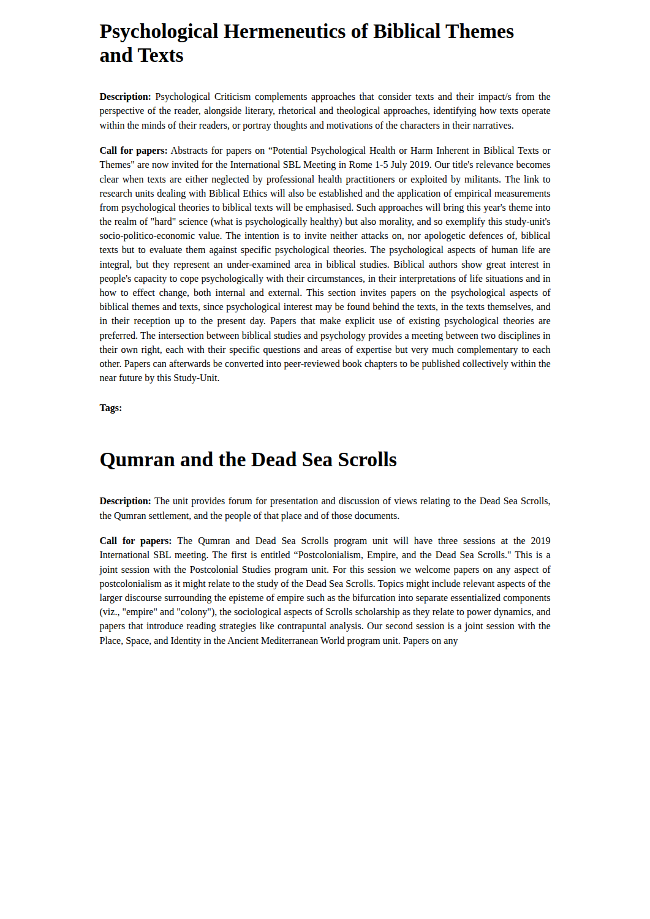Psychological Hermeneutics of Biblical Themes and Texts
Description: Psychological Criticism complements approaches that consider texts and their impact/s from the perspective of the reader, alongside literary, rhetorical and theological approaches, identifying how texts operate within the minds of their readers, or portray thoughts and motivations of the characters in their narratives.
Call for papers: Abstracts for papers on “Potential Psychological Health or Harm Inherent in Biblical Texts or Themes" are now invited for the International SBL Meeting in Rome 1-5 July 2019. Our title's relevance becomes clear when texts are either neglected by professional health practitioners or exploited by militants. The link to research units dealing with Biblical Ethics will also be established and the application of empirical measurements from psychological theories to biblical texts will be emphasised. Such approaches will bring this year's theme into the realm of "hard" science (what is psychologically healthy) but also morality, and so exemplify this study-unit's socio-politico-economic value. The intention is to invite neither attacks on, nor apologetic defences of, biblical texts but to evaluate them against specific psychological theories. The psychological aspects of human life are integral, but they represent an under-examined area in biblical studies. Biblical authors show great interest in people's capacity to cope psychologically with their circumstances, in their interpretations of life situations and in how to effect change, both internal and external. This section invites papers on the psychological aspects of biblical themes and texts, since psychological interest may be found behind the texts, in the texts themselves, and in their reception up to the present day. Papers that make explicit use of existing psychological theories are preferred. The intersection between biblical studies and psychology provides a meeting between two disciplines in their own right, each with their specific questions and areas of expertise but very much complementary to each other. Papers can afterwards be converted into peer-reviewed book chapters to be published collectively within the near future by this Study-Unit.
Tags:
Qumran and the Dead Sea Scrolls
Description: The unit provides forum for presentation and discussion of views relating to the Dead Sea Scrolls, the Qumran settlement, and the people of that place and of those documents.
Call for papers: The Qumran and Dead Sea Scrolls program unit will have three sessions at the 2019 International SBL meeting. The first is entitled “Postcolonialism, Empire, and the Dead Sea Scrolls." This is a joint session with the Postcolonial Studies program unit. For this session we welcome papers on any aspect of postcolonialism as it might relate to the study of the Dead Sea Scrolls. Topics might include relevant aspects of the larger discourse surrounding the episteme of empire such as the bifurcation into separate essentialized components (viz., "empire" and "colony"), the sociological aspects of Scrolls scholarship as they relate to power dynamics, and papers that introduce reading strategies like contrapuntal analysis. Our second session is a joint session with the Place, Space, and Identity in the Ancient Mediterranean World program unit. Papers on any